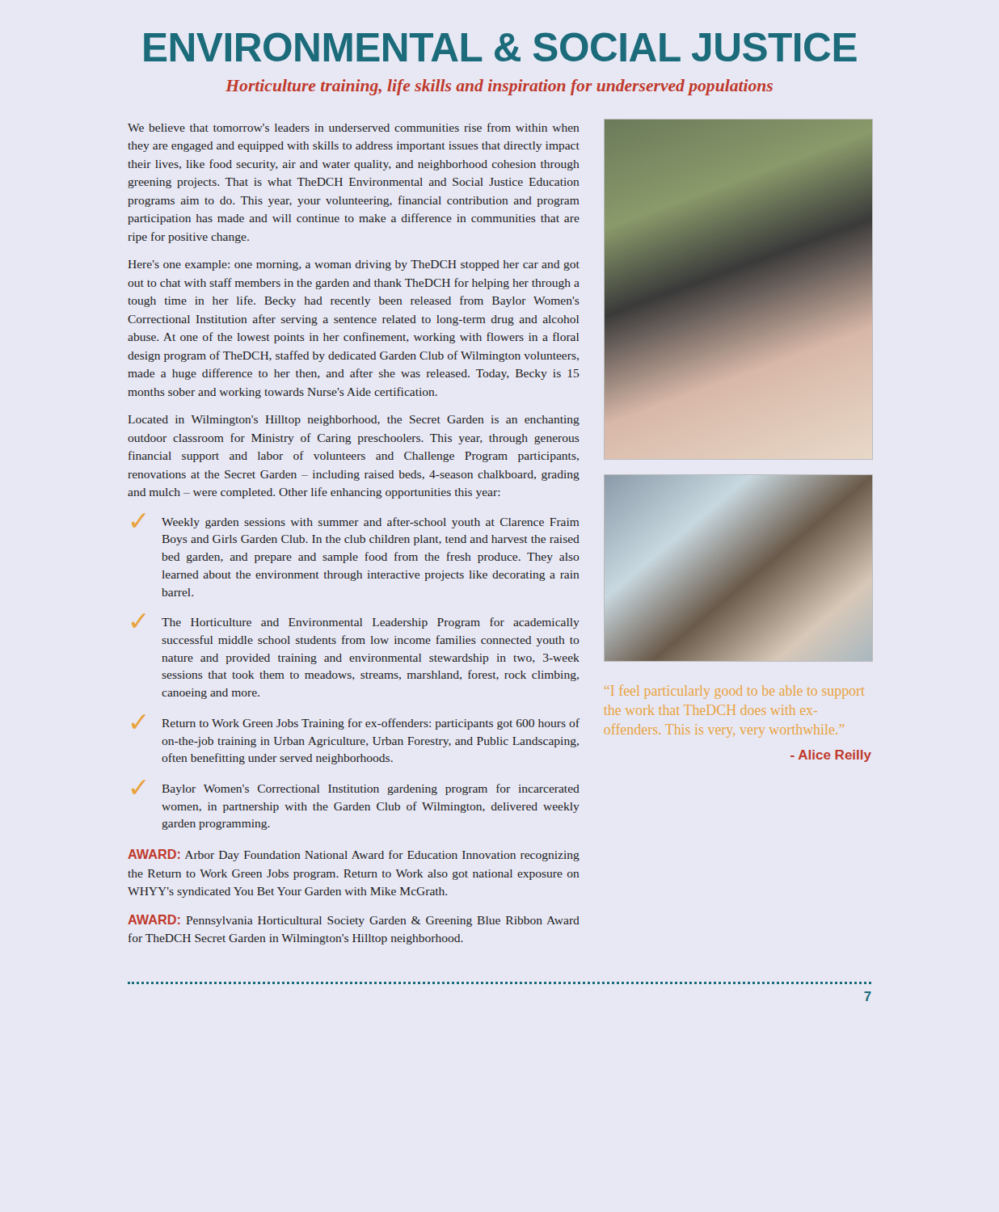ENVIRONMENTAL & SOCIAL JUSTICE
Horticulture training, life skills and inspiration for underserved populations
We believe that tomorrow's leaders in underserved communities rise from within when they are engaged and equipped with skills to address important issues that directly impact their lives, like food security, air and water quality, and neighborhood cohesion through greening projects. That is what TheDCH Environmental and Social Justice Education programs aim to do. This year, your volunteering, financial contribution and program participation has made and will continue to make a difference in communities that are ripe for positive change.
Here's one example: one morning, a woman driving by TheDCH stopped her car and got out to chat with staff members in the garden and thank TheDCH for helping her through a tough time in her life. Becky had recently been released from Baylor Women's Correctional Institution after serving a sentence related to long-term drug and alcohol abuse. At one of the lowest points in her confinement, working with flowers in a floral design program of TheDCH, staffed by dedicated Garden Club of Wilmington volunteers, made a huge difference to her then, and after she was released. Today, Becky is 15 months sober and working towards Nurse's Aide certification.
Located in Wilmington's Hilltop neighborhood, the Secret Garden is an enchanting outdoor classroom for Ministry of Caring preschoolers. This year, through generous financial support and labor of volunteers and Challenge Program participants, renovations at the Secret Garden – including raised beds, 4-season chalkboard, grading and mulch – were completed. Other life enhancing opportunities this year:
Weekly garden sessions with summer and after-school youth at Clarence Fraim Boys and Girls Garden Club. In the club children plant, tend and harvest the raised bed garden, and prepare and sample food from the fresh produce. They also learned about the environment through interactive projects like decorating a rain barrel.
The Horticulture and Environmental Leadership Program for academically successful middle school students from low income families connected youth to nature and provided training and environmental stewardship in two, 3-week sessions that took them to meadows, streams, marshland, forest, rock climbing, canoeing and more.
Return to Work Green Jobs Training for ex-offenders: participants got 600 hours of on-the-job training in Urban Agriculture, Urban Forestry, and Public Landscaping, often benefitting under served neighborhoods.
Baylor Women's Correctional Institution gardening program for incarcerated women, in partnership with the Garden Club of Wilmington, delivered weekly garden programming.
AWARD: Arbor Day Foundation National Award for Education Innovation recognizing the Return to Work Green Jobs program. Return to Work also got national exposure on WHYY's syndicated You Bet Your Garden with Mike McGrath.
AWARD: Pennsylvania Horticultural Society Garden & Greening Blue Ribbon Award for TheDCH Secret Garden in Wilmington's Hilltop neighborhood.
“I feel particularly good to be able to support the work that TheDCH does with ex-offenders. This is very, very worthwhile.” - Alice Reilly
7